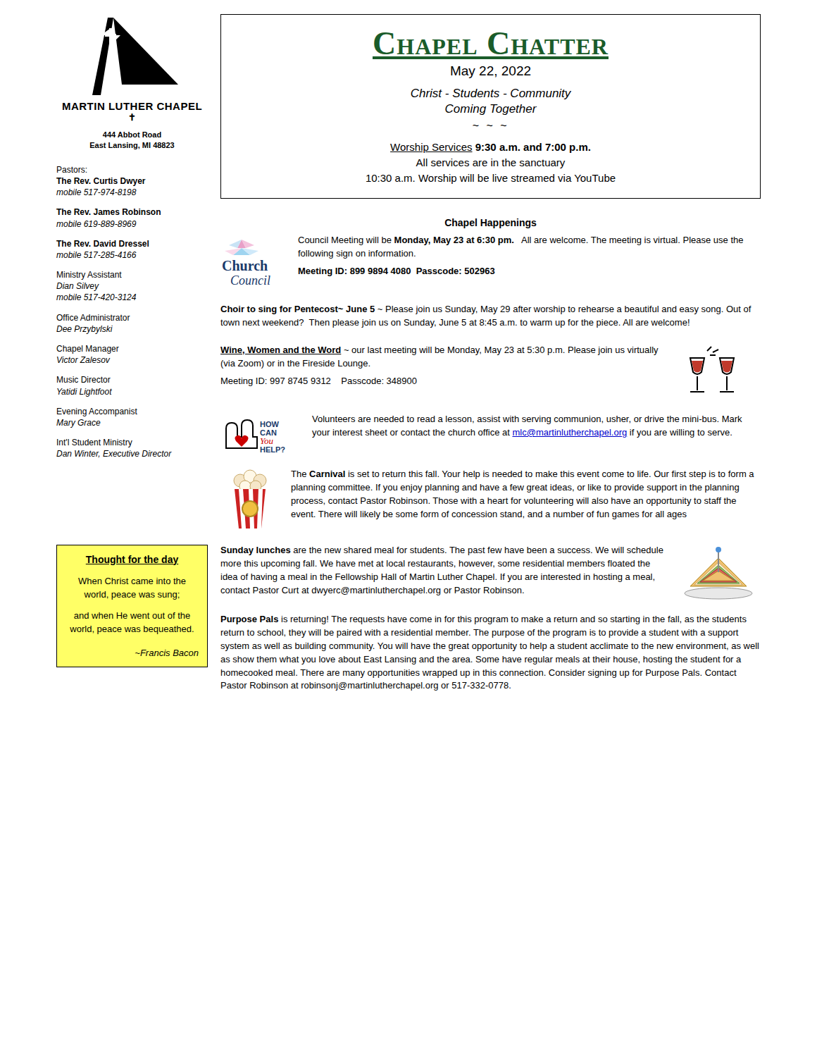MARTIN LUTHER CHAPEL
✝
444 Abbot Road
East Lansing, MI 48823
Pastors:
The Rev. Curtis Dwyer
mobile 517-974-8198
The Rev. James Robinson
mobile 619-889-8969
The Rev. David Dressel
mobile 517-285-4166
Ministry Assistant
Dian Silvey
mobile 517-420-3124
Office Administrator
Dee Przybylski
Chapel Manager
Victor Zalesov
Music Director
Yatidi Lightfoot
Evening Accompanist
Mary Grace
Int'l Student Ministry
Dan Winter, Executive Director
Thought for the day
When Christ came into the world, peace was sung;
and when He went out of the world, peace was bequeathed.
~Francis Bacon
Chapel Chatter
May 22, 2022
Christ - Students - Community
Coming Together
~ ~ ~
Worship Services 9:30 a.m. and 7:00 p.m.
All services are in the sanctuary
10:30 a.m. Worship will be live streamed via YouTube
Chapel Happenings
Church Council
Council Meeting will be Monday, May 23 at 6:30 pm. All are welcome. The meeting is virtual. Please use the following sign on information.
Meeting ID: 899 9894 4080 Passcode: 502963
Choir to sing for Pentecost~ June 5 ~ Please join us Sunday, May 29 after worship to rehearse a beautiful and easy song. Out of town next weekend? Then please join us on Sunday, June 5 at 8:45 a.m. to warm up for the piece. All are welcome!
Wine, Women and the Word ~ our last meeting will be Monday, May 23 at 5:30 p.m. Please join us virtually (via Zoom) or in the Fireside Lounge.
Meeting ID: 997 8745 9312 Passcode: 348900
HOW CAN You HELP?
Volunteers are needed to read a lesson, assist with serving communion, usher, or drive the mini-bus. Mark your interest sheet or contact the church office at mlc@martinlutherchapel.org if you are willing to serve.
The Carnival is set to return this fall. Your help is needed to make this event come to life. Our first step is to form a planning committee. If you enjoy planning and have a few great ideas, or like to provide support in the planning process, contact Pastor Robinson. Those with a heart for volunteering will also have an opportunity to staff the event. There will likely be some form of concession stand, and a number of fun games for all ages
Sunday lunches are the new shared meal for students. The past few have been a success. We will schedule more this upcoming fall. We have met at local restaurants, however, some residential members floated the idea of having a meal in the Fellowship Hall of Martin Luther Chapel. If you are interested in hosting a meal, contact Pastor Curt at dwyerc@martinlutherchapel.org or Pastor Robinson.
Purpose Pals is returning! The requests have come in for this program to make a return and so starting in the fall, as the students return to school, they will be paired with a residential member. The purpose of the program is to provide a student with a support system as well as building community. You will have the great opportunity to help a student acclimate to the new environment, as well as show them what you love about East Lansing and the area. Some have regular meals at their house, hosting the student for a homecooked meal. There are many opportunities wrapped up in this connection. Consider signing up for Purpose Pals. Contact Pastor Robinson at robinsonj@martinlutherchapel.org or 517-332-0778.